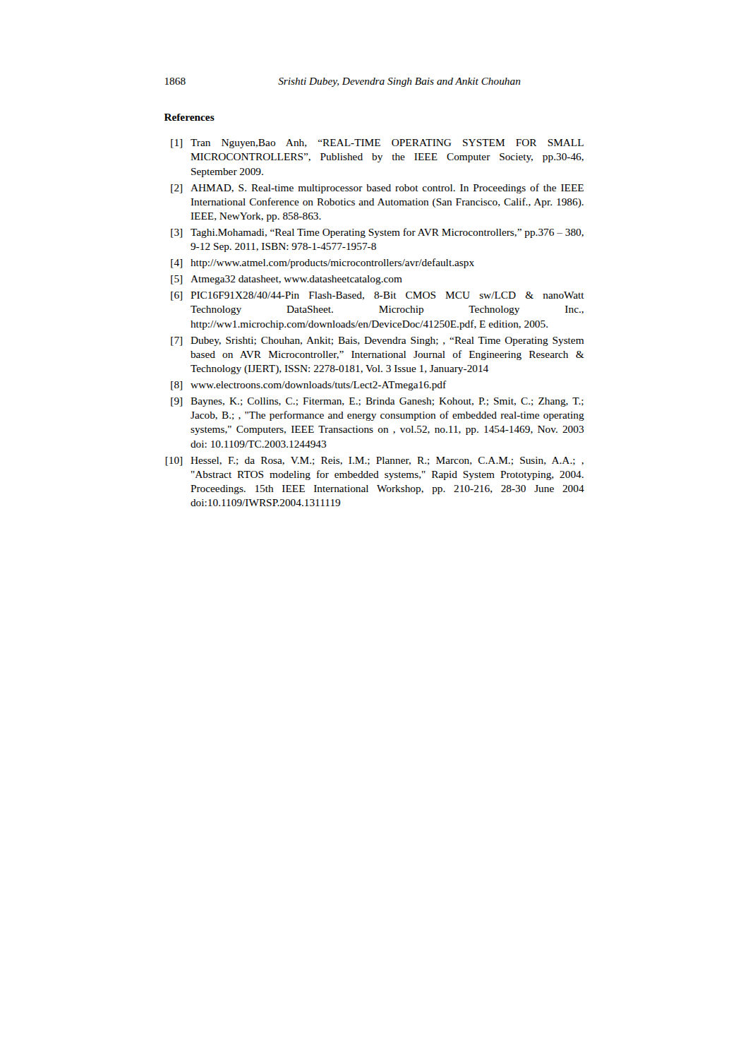1868
Srishti Dubey, Devendra Singh Bais and Ankit Chouhan
References
[1] Tran Nguyen,Bao Anh, “REAL-TIME OPERATING SYSTEM FOR SMALL MICROCONTROLLERS”, Published by the IEEE Computer Society, pp.30-46, September 2009.
[2] AHMAD, S. Real-time multiprocessor based robot control. In Proceedings of the IEEE International Conference on Robotics and Automation (San Francisco, Calif., Apr. 1986). IEEE, NewYork, pp. 858-863.
[3] Taghi.Mohamadi, “Real Time Operating System for AVR Microcontrollers,” pp.376 – 380, 9-12 Sep. 2011, ISBN: 978-1-4577-1957-8
[4] http://www.atmel.com/products/microcontrollers/avr/default.aspx
[5] Atmega32 datasheet, www.datasheetcatalog.com
[6] PIC16F91X28/40/44-Pin Flash-Based, 8-Bit CMOS MCU sw/LCD & nanoWatt Technology DataSheet. Microchip Technology Inc., http://ww1.microchip.com/downloads/en/DeviceDoc/41250E.pdf, E edition, 2005.
[7] Dubey, Srishti; Chouhan, Ankit; Bais, Devendra Singh; , “Real Time Operating System based on AVR Microcontroller,” International Journal of Engineering Research & Technology (IJERT), ISSN: 2278-0181, Vol. 3 Issue 1, January-2014
[8] www.electroons.com/downloads/tuts/Lect2-ATmega16.pdf
[9] Baynes, K.; Collins, C.; Fiterman, E.; Brinda Ganesh; Kohout, P.; Smit, C.; Zhang, T.; Jacob, B.; , "The performance and energy consumption of embedded real-time operating systems," Computers, IEEE Transactions on , vol.52, no.11, pp. 1454-1469, Nov. 2003 doi: 10.1109/TC.2003.1244943
[10] Hessel, F.; da Rosa, V.M.; Reis, I.M.; Planner, R.; Marcon, C.A.M.; Susin, A.A.; , "Abstract RTOS modeling for embedded systems," Rapid System Prototyping, 2004. Proceedings. 15th IEEE International Workshop, pp. 210-216, 28-30 June 2004 doi:10.1109/IWRSP.2004.1311119